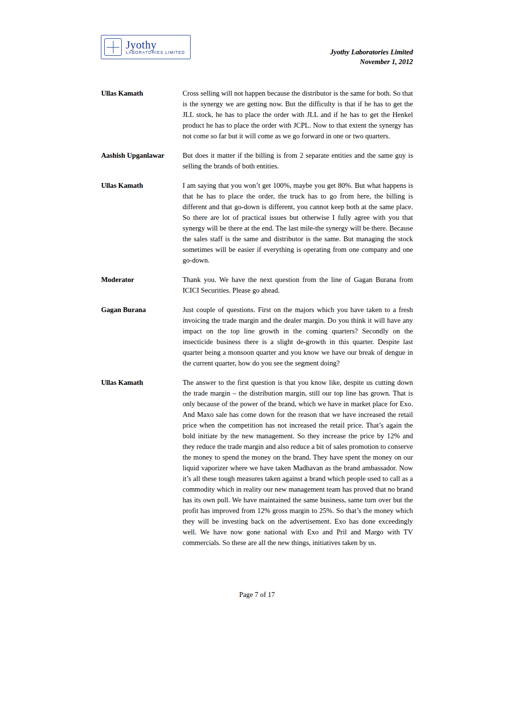Jyothy
LABORATORIES LIMITED
Jyothy Laboratories Limited
November 1, 2012
| Ullas Kamath | Cross selling will not happen because the distributor is the same for both. So that is the synergy we are getting now. But the difficulty is that if he has to get the JLL stock, he has to place the order with JLL and if he has to get the Henkel product he has to place the order with JCPL. Now to that extent the synergy has not come so far but it will come as we go forward in one or two quarters. |
| Aashish Upganlawar | But does it matter if the billing is from 2 separate entities and the same guy is selling the brands of both entities. |
| Ullas Kamath | I am saying that you won’t get 100%, maybe you get 80%. But what happens is that he has to place the order, the truck has to go from here, the billing is different and that go-down is different, you cannot keep both at the same place. So there are lot of practical issues but otherwise I fully agree with you that synergy will be there at the end. The last mile-the synergy will be there. Because the sales staff is the same and distributor is the same. But managing the stock sometimes will be easier if everything is operating from one company and one go-down. |
| Moderator | Thank you. We have the next question from the line of Gagan Burana from ICICI Securities. Please go ahead. |
| Gagan Burana | Just couple of questions. First on the majors which you have taken to a fresh invoicing the trade margin and the dealer margin. Do you think it will have any impact on the top line growth in the coming quarters? Secondly on the insecticide business there is a slight de-growth in this quarter. Despite last quarter being a monsoon quarter and you know we have our break of dengue in the current quarter, how do you see the segment doing? |
| Ullas Kamath | The answer to the first question is that you know like, despite us cutting down the trade margin – the distribution margin, still our top line has grown. That is only because of the power of the brand, which we have in market place for Exo. And Maxo sale has come down for the reason that we have increased the retail price when the competition has not increased the retail price. That’s again the bold initiate by the new management. So they increase the price by 12% and they reduce the trade margin and also reduce a bit of sales promotion to conserve the money to spend the money on the brand. They have spent the money on our liquid vaporizer where we have taken Madhavan as the brand ambassador. Now it’s all these tough measures taken against a brand which people used to call as a commodity which in reality our new management team has proved that no brand has its own pull. We have maintained the same business, same turn over but the profit has improved from 12% gross margin to 25%. So that’s the money which they will be investing back on the advertisement. Exo has done exceedingly well. We have now gone national with Exo and Pril and Margo with TV commercials. So these are all the new things, initiatives taken by us. |
Page 7 of 17